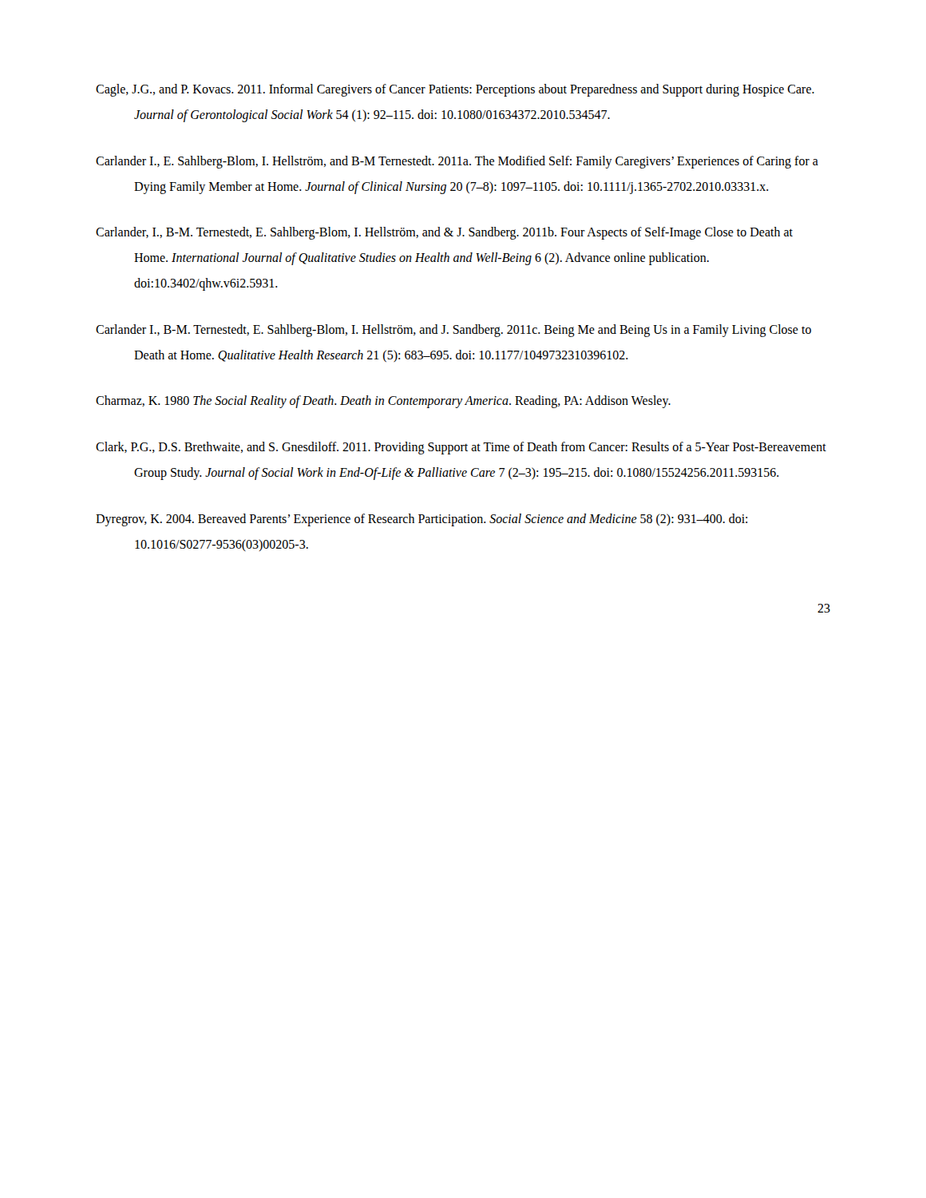Cagle, J.G., and P. Kovacs. 2011. Informal Caregivers of Cancer Patients: Perceptions about Preparedness and Support during Hospice Care. Journal of Gerontological Social Work 54 (1): 92–115. doi: 10.1080/01634372.2010.534547.
Carlander I., E. Sahlberg-Blom, I. Hellström, and B-M Ternestedt. 2011a. The Modified Self: Family Caregivers’ Experiences of Caring for a Dying Family Member at Home. Journal of Clinical Nursing 20 (7–8): 1097–1105. doi: 10.1111/j.1365-2702.2010.03331.x.
Carlander, I., B-M. Ternestedt, E. Sahlberg-Blom, I. Hellström, and & J. Sandberg. 2011b. Four Aspects of Self-Image Close to Death at Home. International Journal of Qualitative Studies on Health and Well-Being 6 (2). Advance online publication. doi:10.3402/qhw.v6i2.5931.
Carlander I., B-M. Ternestedt, E. Sahlberg-Blom, I. Hellström, and J. Sandberg. 2011c. Being Me and Being Us in a Family Living Close to Death at Home. Qualitative Health Research 21 (5): 683–695. doi: 10.1177/1049732310396102.
Charmaz, K. 1980 The Social Reality of Death. Death in Contemporary America. Reading, PA: Addison Wesley.
Clark, P.G., D.S. Brethwaite, and S. Gnesdiloff. 2011. Providing Support at Time of Death from Cancer: Results of a 5-Year Post-Bereavement Group Study. Journal of Social Work in End-Of-Life & Palliative Care 7 (2–3): 195–215. doi: 0.1080/15524256.2011.593156.
Dyregrov, K. 2004. Bereaved Parents’ Experience of Research Participation. Social Science and Medicine 58 (2): 931–400. doi: 10.1016/S0277-9536(03)00205-3.
23